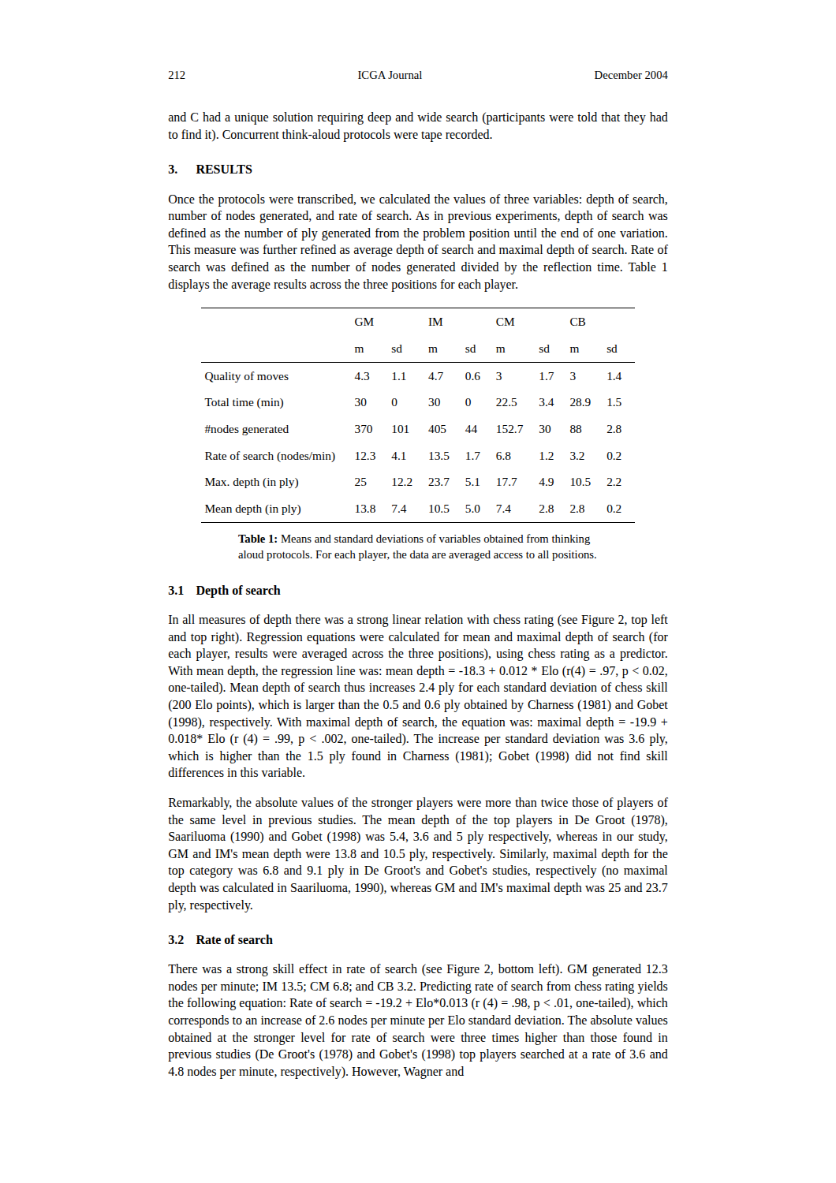212
ICGA Journal
December 2004
and C had a unique solution requiring deep and wide search (participants were told that they had to find it). Concurrent think-aloud protocols were tape recorded.
3. RESULTS
Once the protocols were transcribed, we calculated the values of three variables: depth of search, number of nodes generated, and rate of search. As in previous experiments, depth of search was defined as the number of ply generated from the problem position until the end of one variation. This measure was further refined as average depth of search and maximal depth of search. Rate of search was defined as the number of nodes generated divided by the reflection time. Table 1 displays the average results across the three positions for each player.
| | GM | IM | CM | CB |
| --- | --- | --- | --- | --- |
| | m | sd | m | sd | m | sd | m | sd |
| Quality of moves | 4.3 | 1.1 | 4.7 | 0.6 | 3 | 1.7 | 3 | 1.4 |
| Total time (min) | 30 | 0 | 30 | 0 | 22.5 | 3.4 | 28.9 | 1.5 |
| #nodes generated | 370 | 101 | 405 | 44 | 152.7 | 30 | 88 | 2.8 |
| Rate of search (nodes/min) | 12.3 | 4.1 | 13.5 | 1.7 | 6.8 | 1.2 | 3.2 | 0.2 |
| Max. depth (in ply) | 25 | 12.2 | 23.7 | 5.1 | 17.7 | 4.9 | 10.5 | 2.2 |
| Mean depth (in ply) | 13.8 | 7.4 | 10.5 | 5.0 | 7.4 | 2.8 | 2.8 | 0.2 |
Table 1: Means and standard deviations of variables obtained from thinking aloud protocols. For each player, the data are averaged access to all positions.
3.1 Depth of search
In all measures of depth there was a strong linear relation with chess rating (see Figure 2, top left and top right). Regression equations were calculated for mean and maximal depth of search (for each player, results were averaged across the three positions), using chess rating as a predictor. With mean depth, the regression line was: mean depth = -18.3 + 0.012 * Elo (r(4) = .97, p < 0.02, one-tailed). Mean depth of search thus increases 2.4 ply for each standard deviation of chess skill (200 Elo points), which is larger than the 0.5 and 0.6 ply obtained by Charness (1981) and Gobet (1998), respectively. With maximal depth of search, the equation was: maximal depth = -19.9 + 0.018* Elo (r (4) = .99, p < .002, one-tailed). The increase per standard deviation was 3.6 ply, which is higher than the 1.5 ply found in Charness (1981); Gobet (1998) did not find skill differences in this variable.
Remarkably, the absolute values of the stronger players were more than twice those of players of the same level in previous studies. The mean depth of the top players in De Groot (1978), Saariluoma (1990) and Gobet (1998) was 5.4, 3.6 and 5 ply respectively, whereas in our study, GM and IM's mean depth were 13.8 and 10.5 ply, respectively. Similarly, maximal depth for the top category was 6.8 and 9.1 ply in De Groot's and Gobet's studies, respectively (no maximal depth was calculated in Saariluoma, 1990), whereas GM and IM's maximal depth was 25 and 23.7 ply, respectively.
3.2 Rate of search
There was a strong skill effect in rate of search (see Figure 2, bottom left). GM generated 12.3 nodes per minute; IM 13.5; CM 6.8; and CB 3.2. Predicting rate of search from chess rating yields the following equation: Rate of search = -19.2 + Elo*0.013 (r (4) = .98, p < .01, one-tailed), which corresponds to an increase of 2.6 nodes per minute per Elo standard deviation. The absolute values obtained at the stronger level for rate of search were three times higher than those found in previous studies (De Groot's (1978) and Gobet's (1998) top players searched at a rate of 3.6 and 4.8 nodes per minute, respectively). However, Wagner and